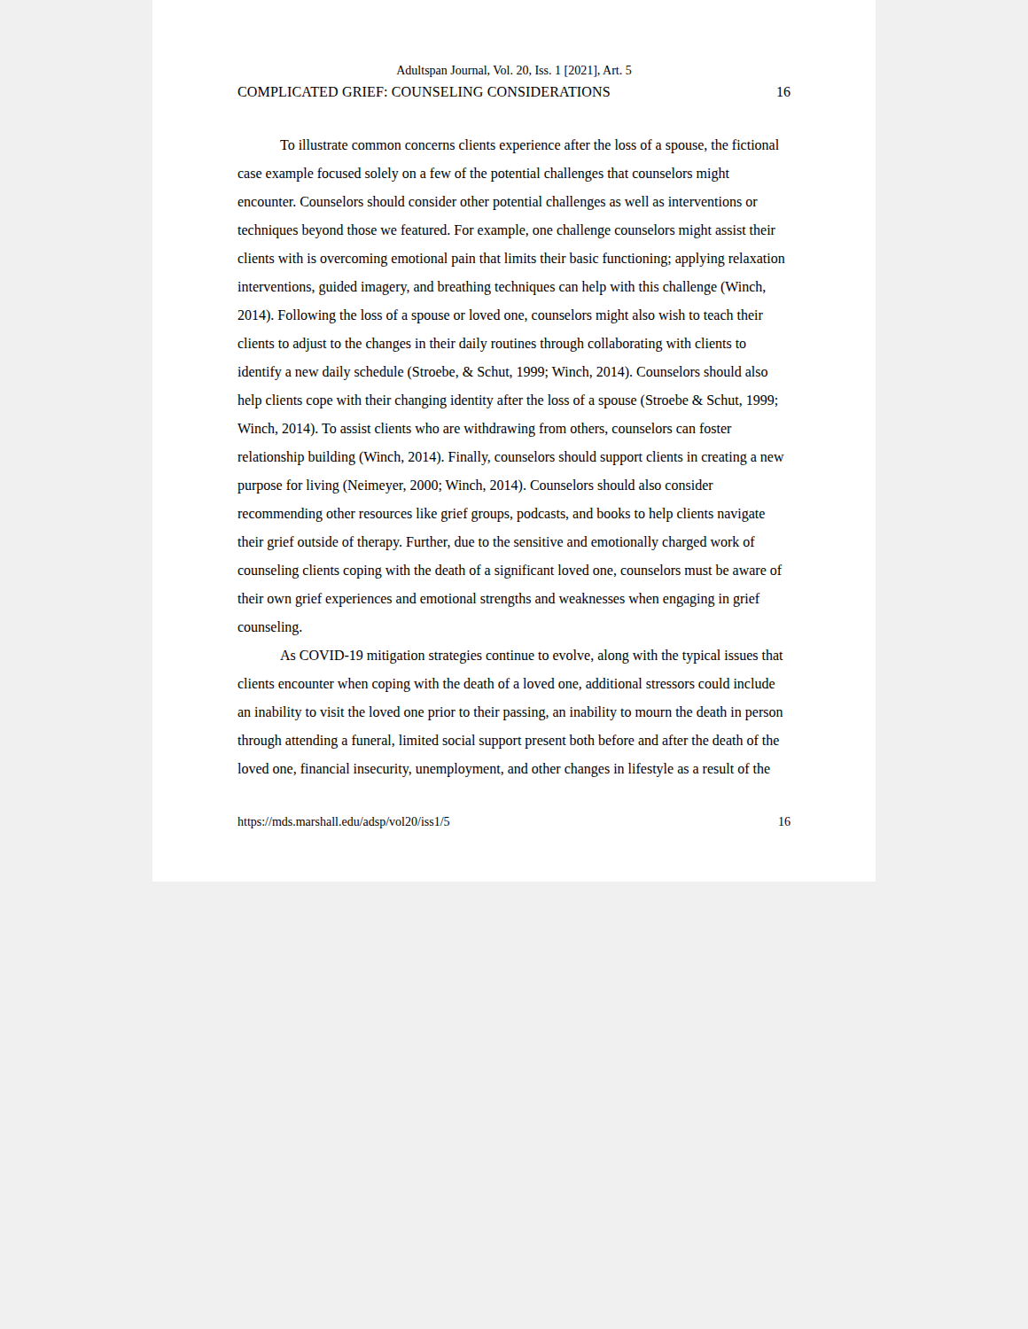Adultspan Journal, Vol. 20, Iss. 1 [2021], Art. 5
COMPLICATED GRIEF: COUNSELING CONSIDERATIONS 16
To illustrate common concerns clients experience after the loss of a spouse, the fictional case example focused solely on a few of the potential challenges that counselors might encounter. Counselors should consider other potential challenges as well as interventions or techniques beyond those we featured. For example, one challenge counselors might assist their clients with is overcoming emotional pain that limits their basic functioning; applying relaxation interventions, guided imagery, and breathing techniques can help with this challenge (Winch, 2014). Following the loss of a spouse or loved one, counselors might also wish to teach their clients to adjust to the changes in their daily routines through collaborating with clients to identify a new daily schedule (Stroebe, & Schut, 1999; Winch, 2014). Counselors should also help clients cope with their changing identity after the loss of a spouse (Stroebe & Schut, 1999; Winch, 2014). To assist clients who are withdrawing from others, counselors can foster relationship building (Winch, 2014). Finally, counselors should support clients in creating a new purpose for living (Neimeyer, 2000; Winch, 2014). Counselors should also consider recommending other resources like grief groups, podcasts, and books to help clients navigate their grief outside of therapy. Further, due to the sensitive and emotionally charged work of counseling clients coping with the death of a significant loved one, counselors must be aware of their own grief experiences and emotional strengths and weaknesses when engaging in grief counseling.
As COVID-19 mitigation strategies continue to evolve, along with the typical issues that clients encounter when coping with the death of a loved one, additional stressors could include an inability to visit the loved one prior to their passing, an inability to mourn the death in person through attending a funeral, limited social support present both before and after the death of the loved one, financial insecurity, unemployment, and other changes in lifestyle as a result of the
https://mds.marshall.edu/adsp/vol20/iss1/5 16